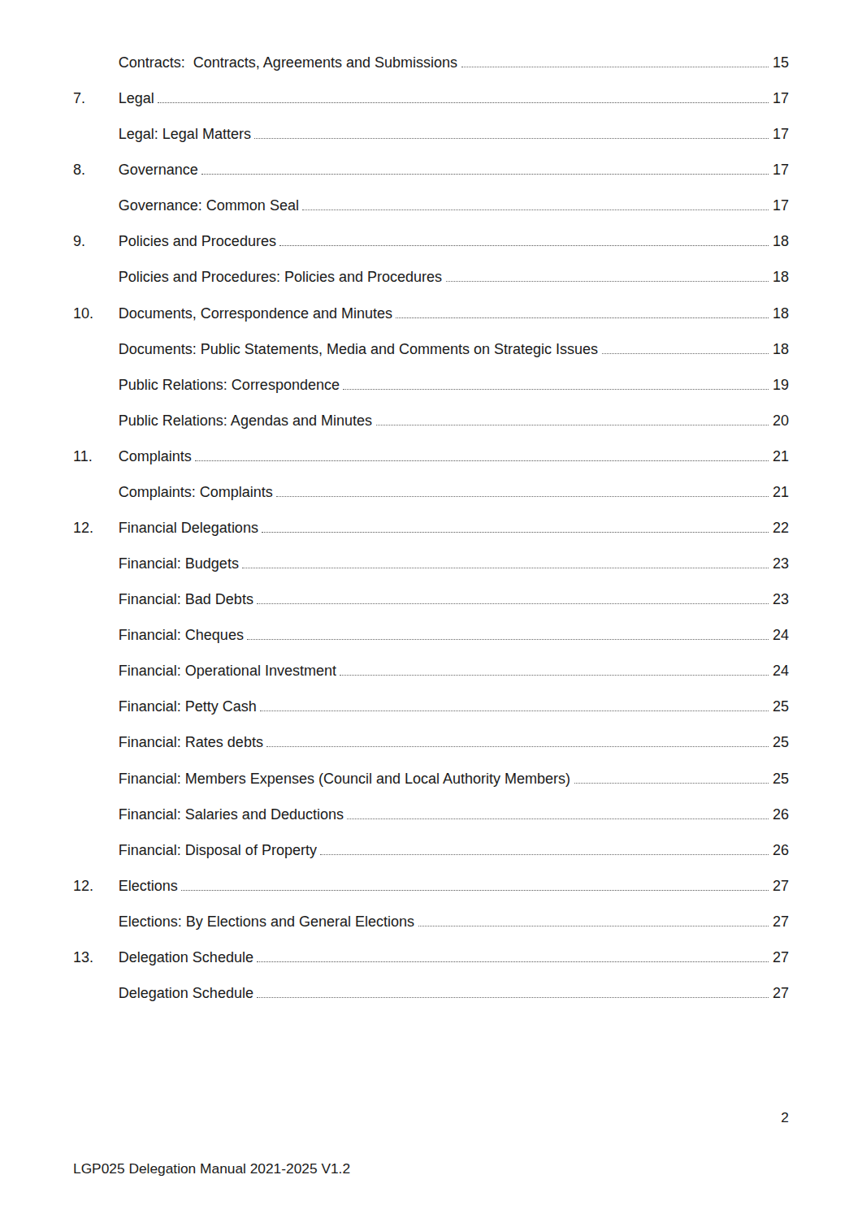Contracts: Contracts, Agreements and Submissions 15
7. Legal 17
Legal: Legal Matters 17
8. Governance 17
Governance: Common Seal 17
9. Policies and Procedures 18
Policies and Procedures: Policies and Procedures 18
10. Documents, Correspondence and Minutes 18
Documents: Public Statements, Media and Comments on Strategic Issues 18
Public Relations: Correspondence 19
Public Relations: Agendas and Minutes 20
11. Complaints 21
Complaints: Complaints 21
12. Financial Delegations 22
Financial: Budgets 23
Financial: Bad Debts 23
Financial: Cheques 24
Financial: Operational Investment 24
Financial: Petty Cash 25
Financial: Rates debts 25
Financial: Members Expenses (Council and Local Authority Members) 25
Financial: Salaries and Deductions 26
Financial: Disposal of Property 26
12. Elections 27
Elections: By Elections and General Elections 27
13. Delegation Schedule 27
Delegation Schedule 27
2
LGP025 Delegation Manual 2021-2025 V1.2